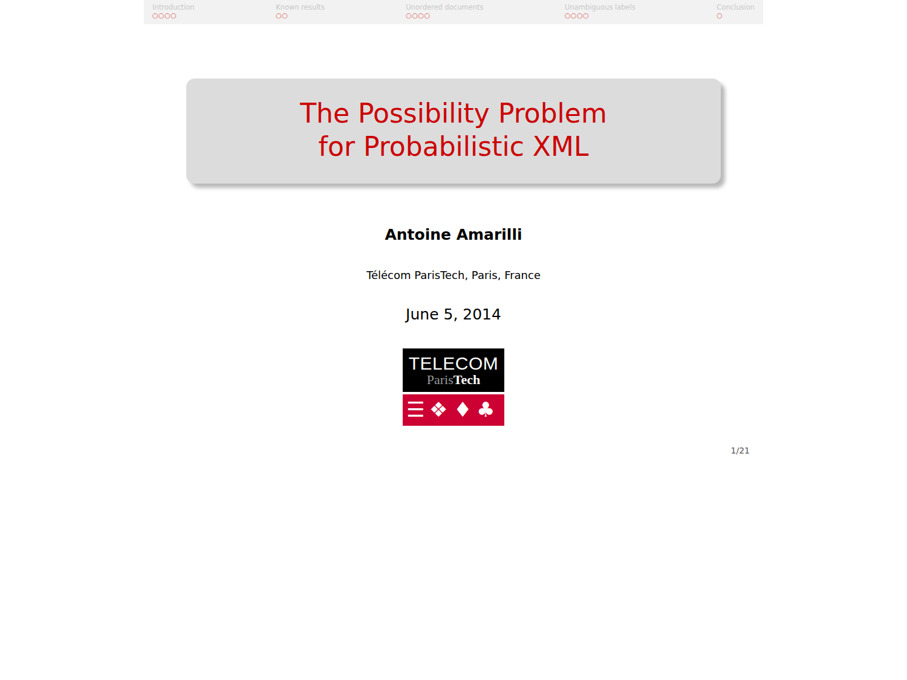Introduction
○○○○
Known results
○○
Unordered documents
○○○○
Unambiguous labels
○○○○
Conclusion
○
The Possibility Problem
for Probabilistic XML
Antoine Amarilli
Télécom ParisTech, Paris, France
June 5, 2014
TELECOM
Paris Tech
☰
❖
♦
♣
1/21